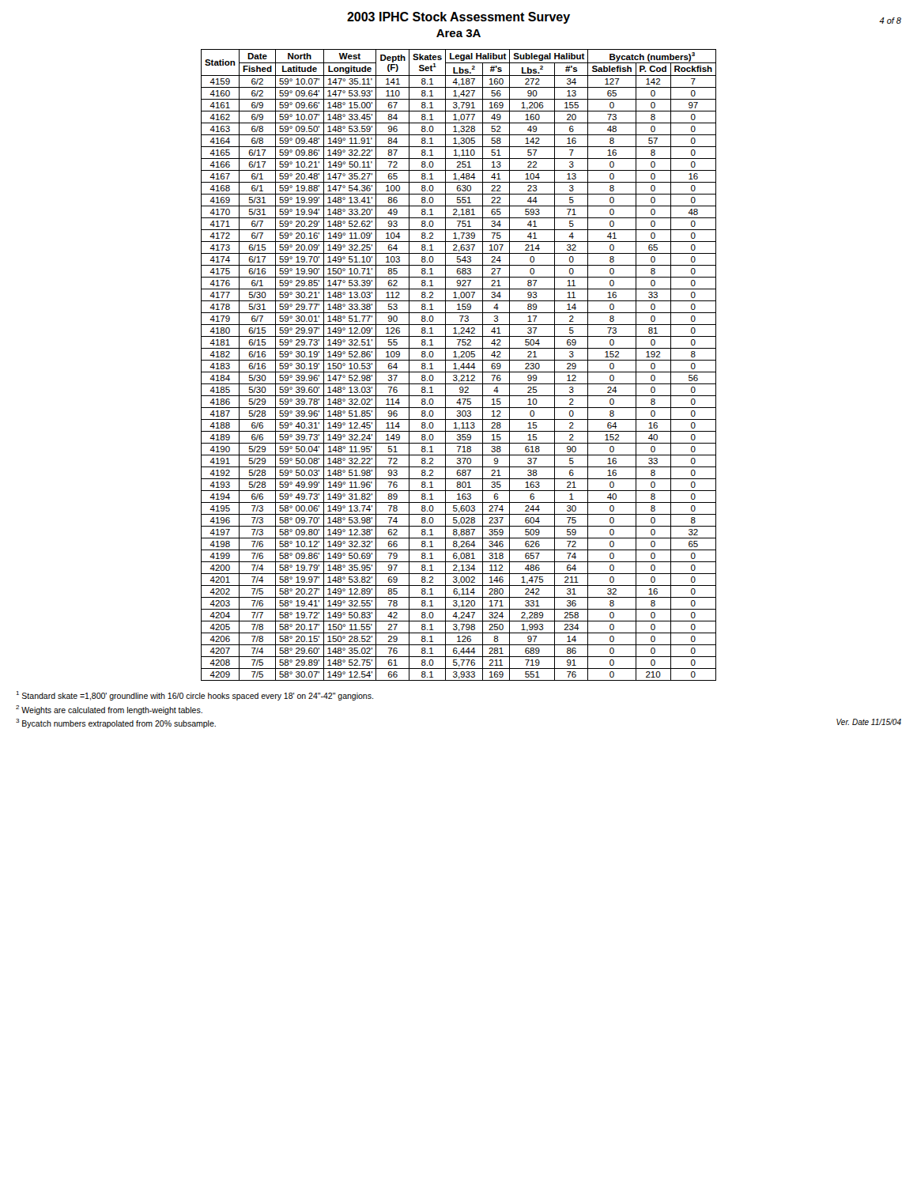4 of 8
2003 IPHC Stock Assessment Survey
Area 3A
| Station | Date | North | West | Depth (F) | Skates Set 1 | Legal Halibut | Sublegal Halibut | Bycatch (numbers) 3 |
| --- | --- | --- | --- | --- | --- | --- | --- | --- |
| Fished | Latitude | Longitude | Lbs. 2 | #'s | Lbs. 2 | #'s | Sablefish | P. Cod | Rockfish |
| 4159 | 6/2 | 59° 10.07' | 147° 35.11' | 141 | 8.1 | 4,187 | 160 | 272 | 34 | 127 | 142 | 7 |
| 4160 | 6/2 | 59° 09.64' | 147° 53.93' | 110 | 8.1 | 1,427 | 56 | 90 | 13 | 65 | 0 | 0 |
| 4161 | 6/9 | 59° 09.66' | 148° 15.00' | 67 | 8.1 | 3,791 | 169 | 1,206 | 155 | 0 | 0 | 97 |
| 4162 | 6/9 | 59° 10.07' | 148° 33.45' | 84 | 8.1 | 1,077 | 49 | 160 | 20 | 73 | 8 | 0 |
| 4163 | 6/8 | 59° 09.50' | 148° 53.59' | 96 | 8.0 | 1,328 | 52 | 49 | 6 | 48 | 0 | 0 |
| 4164 | 6/8 | 59° 09.48' | 149° 11.91' | 84 | 8.1 | 1,305 | 58 | 142 | 16 | 8 | 57 | 0 |
| 4165 | 6/17 | 59° 09.86' | 149° 32.22' | 87 | 8.1 | 1,110 | 51 | 57 | 7 | 16 | 8 | 0 |
| 4166 | 6/17 | 59° 10.21' | 149° 50.11' | 72 | 8.0 | 251 | 13 | 22 | 3 | 0 | 0 | 0 |
| 4167 | 6/1 | 59° 20.48' | 147° 35.27' | 65 | 8.1 | 1,484 | 41 | 104 | 13 | 0 | 0 | 16 |
| 4168 | 6/1 | 59° 19.88' | 147° 54.36' | 100 | 8.0 | 630 | 22 | 23 | 3 | 8 | 0 | 0 |
| 4169 | 5/31 | 59° 19.99' | 148° 13.41' | 86 | 8.0 | 551 | 22 | 44 | 5 | 0 | 0 | 0 |
| 4170 | 5/31 | 59° 19.94' | 148° 33.20' | 49 | 8.1 | 2,181 | 65 | 593 | 71 | 0 | 0 | 48 |
| 4171 | 6/7 | 59° 20.29' | 148° 52.62' | 93 | 8.0 | 751 | 34 | 41 | 5 | 0 | 0 | 0 |
| 4172 | 6/7 | 59° 20.16' | 149° 11.09' | 104 | 8.2 | 1,739 | 75 | 41 | 4 | 41 | 0 | 0 |
| 4173 | 6/15 | 59° 20.09' | 149° 32.25' | 64 | 8.1 | 2,637 | 107 | 214 | 32 | 0 | 65 | 0 |
| 4174 | 6/17 | 59° 19.70' | 149° 51.10' | 103 | 8.0 | 543 | 24 | 0 | 0 | 8 | 0 | 0 |
| 4175 | 6/16 | 59° 19.90' | 150° 10.71' | 85 | 8.1 | 683 | 27 | 0 | 0 | 0 | 8 | 0 |
| 4176 | 6/1 | 59° 29.85' | 147° 53.39' | 62 | 8.1 | 927 | 21 | 87 | 11 | 0 | 0 | 0 |
| 4177 | 5/30 | 59° 30.21' | 148° 13.03' | 112 | 8.2 | 1,007 | 34 | 93 | 11 | 16 | 33 | 0 |
| 4178 | 5/31 | 59° 29.77' | 148° 33.38' | 53 | 8.1 | 159 | 4 | 89 | 14 | 0 | 0 | 0 |
| 4179 | 6/7 | 59° 30.01' | 148° 51.77' | 90 | 8.0 | 73 | 3 | 17 | 2 | 8 | 0 | 0 |
| 4180 | 6/15 | 59° 29.97' | 149° 12.09' | 126 | 8.1 | 1,242 | 41 | 37 | 5 | 73 | 81 | 0 |
| 4181 | 6/15 | 59° 29.73' | 149° 32.51' | 55 | 8.1 | 752 | 42 | 504 | 69 | 0 | 0 | 0 |
| 4182 | 6/16 | 59° 30.19' | 149° 52.86' | 109 | 8.0 | 1,205 | 42 | 21 | 3 | 152 | 192 | 8 |
| 4183 | 6/16 | 59° 30.19' | 150° 10.53' | 64 | 8.1 | 1,444 | 69 | 230 | 29 | 0 | 0 | 0 |
| 4184 | 5/30 | 59° 39.96' | 147° 52.98' | 37 | 8.0 | 3,212 | 76 | 99 | 12 | 0 | 0 | 56 |
| 4185 | 5/30 | 59° 39.60' | 148° 13.03' | 76 | 8.1 | 92 | 4 | 25 | 3 | 24 | 0 | 0 |
| 4186 | 5/29 | 59° 39.78' | 148° 32.02' | 114 | 8.0 | 475 | 15 | 10 | 2 | 0 | 8 | 0 |
| 4187 | 5/28 | 59° 39.96' | 148° 51.85' | 96 | 8.0 | 303 | 12 | 0 | 0 | 8 | 0 | 0 |
| 4188 | 6/6 | 59° 40.31' | 149° 12.45' | 114 | 8.0 | 1,113 | 28 | 15 | 2 | 64 | 16 | 0 |
| 4189 | 6/6 | 59° 39.73' | 149° 32.24' | 149 | 8.0 | 359 | 15 | 15 | 2 | 152 | 40 | 0 |
| 4190 | 5/29 | 59° 50.04' | 148° 11.95' | 51 | 8.1 | 718 | 38 | 618 | 90 | 0 | 0 | 0 |
| 4191 | 5/29 | 59° 50.08' | 148° 32.22' | 72 | 8.2 | 370 | 9 | 37 | 5 | 16 | 33 | 0 |
| 4192 | 5/28 | 59° 50.03' | 148° 51.98' | 93 | 8.2 | 687 | 21 | 38 | 6 | 16 | 8 | 0 |
| 4193 | 5/28 | 59° 49.99' | 149° 11.96' | 76 | 8.1 | 801 | 35 | 163 | 21 | 0 | 0 | 0 |
| 4194 | 6/6 | 59° 49.73' | 149° 31.82' | 89 | 8.1 | 163 | 6 | 6 | 1 | 40 | 8 | 0 |
| 4195 | 7/3 | 58° 00.06' | 149° 13.74' | 78 | 8.0 | 5,603 | 274 | 244 | 30 | 0 | 8 | 0 |
| 4196 | 7/3 | 58° 09.70' | 148° 53.98' | 74 | 8.0 | 5,028 | 237 | 604 | 75 | 0 | 0 | 8 |
| 4197 | 7/3 | 58° 09.80' | 149° 12.38' | 62 | 8.1 | 8,887 | 359 | 509 | 59 | 0 | 0 | 32 |
| 4198 | 7/6 | 58° 10.12' | 149° 32.32' | 66 | 8.1 | 8,264 | 346 | 626 | 72 | 0 | 0 | 65 |
| 4199 | 7/6 | 58° 09.86' | 149° 50.69' | 79 | 8.1 | 6,081 | 318 | 657 | 74 | 0 | 0 | 0 |
| 4200 | 7/4 | 58° 19.79' | 148° 35.95' | 97 | 8.1 | 2,134 | 112 | 486 | 64 | 0 | 0 | 0 |
| 4201 | 7/4 | 58° 19.97' | 148° 53.82' | 69 | 8.2 | 3,002 | 146 | 1,475 | 211 | 0 | 0 | 0 |
| 4202 | 7/5 | 58° 20.27' | 149° 12.89' | 85 | 8.1 | 6,114 | 280 | 242 | 31 | 32 | 16 | 0 |
| 4203 | 7/6 | 58° 19.41' | 149° 32.55' | 78 | 8.1 | 3,120 | 171 | 331 | 36 | 8 | 8 | 0 |
| 4204 | 7/7 | 58° 19.72' | 149° 50.83' | 42 | 8.0 | 4,247 | 324 | 2,289 | 258 | 0 | 0 | 0 |
| 4205 | 7/8 | 58° 20.17' | 150° 11.55' | 27 | 8.1 | 3,798 | 250 | 1,993 | 234 | 0 | 0 | 0 |
| 4206 | 7/8 | 58° 20.15' | 150° 28.52' | 29 | 8.1 | 126 | 8 | 97 | 14 | 0 | 0 | 0 |
| 4207 | 7/4 | 58° 29.60' | 148° 35.02' | 76 | 8.1 | 6,444 | 281 | 689 | 86 | 0 | 0 | 0 |
| 4208 | 7/5 | 58° 29.89' | 148° 52.75' | 61 | 8.0 | 5,776 | 211 | 719 | 91 | 0 | 0 | 0 |
| 4209 | 7/5 | 58° 30.07' | 149° 12.54' | 66 | 8.1 | 3,933 | 169 | 551 | 76 | 0 | 210 | 0 |
1 Standard skate =1,800' groundline with 16/0 circle hooks spaced every 18' on 24"-42" gangions.
2 Weights are calculated from length-weight tables.
3 Bycatch numbers extrapolated from 20% subsample. Ver. Date 11/15/04